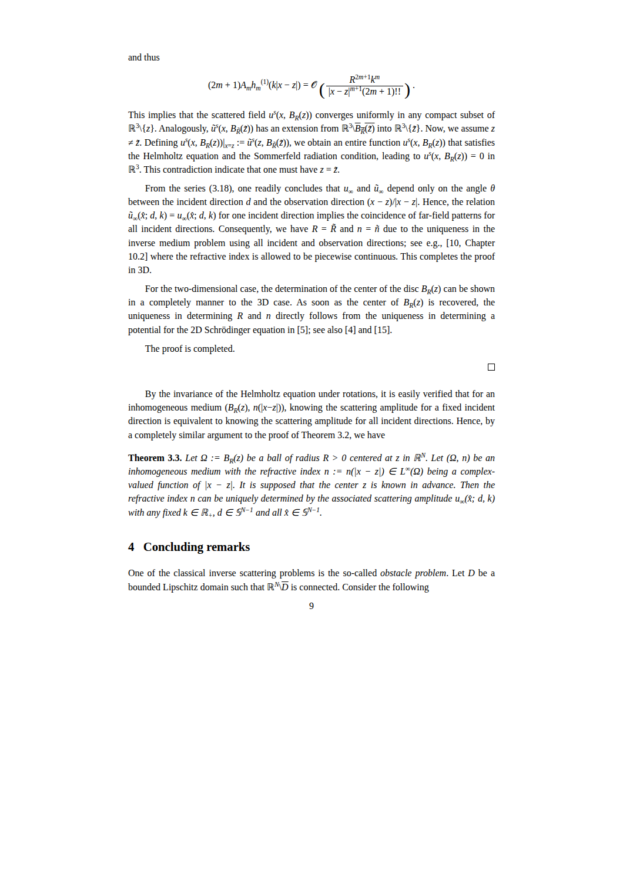and thus
(2m + 1)Am hm(1)(k|x − z|) = 𝒪 (R2m+1km|x − z|m+1(2m + 1)!!) .
This implies that the scattered field us(x, BR(z)) converges uniformly in any compact subset of ℝ3\{z}. Analogously, ũs(x, BR̃(z̃)) has an extension from ℝ3\BR̃(z̃) into ℝ3\{z̃}. Now, we assume z ≠ z̃. Defining us(x, BR(z))|x=z := ũs(z, BR̃(z̃)), we obtain an entire function us(x, BR(z)) that satisfies the Helmholtz equation and the Sommerfeld radiation condition, leading to us(x, BR(z)) = 0 in ℝ3. This contradiction indicate that one must have z = z̃.
From the series (3.18), one readily concludes that u∞ and ũ∞ depend only on the angle θ between the incident direction d and the observation direction (x − z)/|x − z|. Hence, the relation ũ∞(x̂; d, k) = u∞(x̂; d, k) for one incident direction implies the coincidence of far-field patterns for all incident directions. Consequently, we have R = R̃ and n = ñ due to the uniqueness in the inverse medium problem using all incident and observation directions; see e.g., [10, Chapter 10.2] where the refractive index is allowed to be piecewise continuous. This completes the proof in 3D.
For the two-dimensional case, the determination of the center of the disc BR(z) can be shown in a completely manner to the 3D case. As soon as the center of BR(z) is recovered, the uniqueness in determining R and n directly follows from the uniqueness in determining a potential for the 2D Schrödinger equation in [5]; see also [4] and [15].
The proof is completed.
By the invariance of the Helmholtz equation under rotations, it is easily verified that for an inhomogeneous medium (BR(z), n(|x−z|)), knowing the scattering amplitude for a fixed incident direction is equivalent to knowing the scattering amplitude for all incident directions. Hence, by a completely similar argument to the proof of Theorem 3.2, we have
Theorem 3.3. Let Ω := BR(z) be a ball of radius R > 0 centered at z in ℝN. Let (Ω, n) be an inhomogeneous medium with the refractive index n := n(|x − z|) ∈ L∞(Ω) being a complex-valued function of |x − z|. It is supposed that the center z is known in advance. Then the refractive index n can be uniquely determined by the associated scattering amplitude u∞(x̂; d, k) with any fixed k ∈ ℝ+, d ∈ 𝕊N−1 and all x̂ ∈ 𝕊N−1.
4 Concluding remarks
One of the classical inverse scattering problems is the so-called obstacle problem. Let D be a bounded Lipschitz domain such that ℝN\D is connected. Consider the following
9